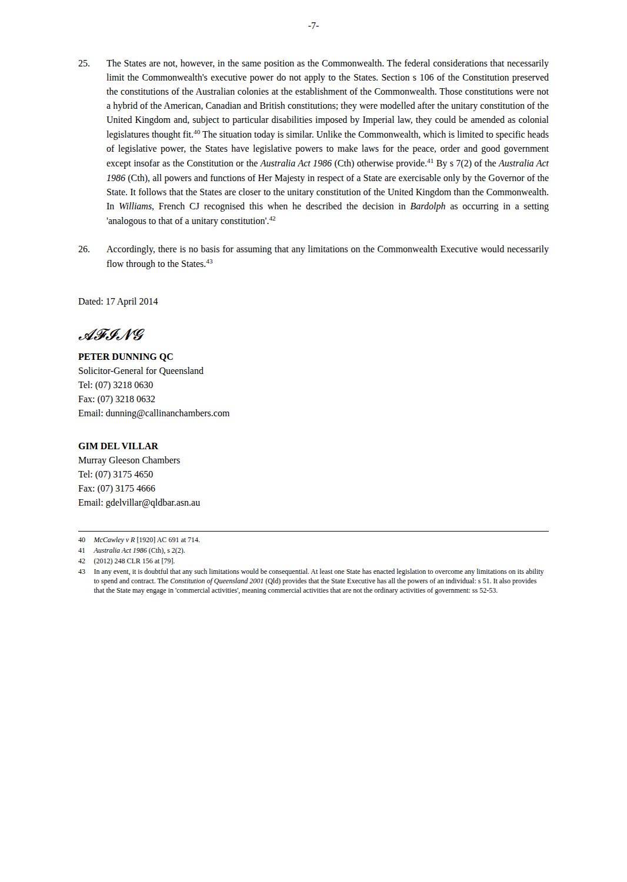-7-
25.
The States are not, however, in the same position as the Commonwealth. The federal considerations that necessarily limit the Commonwealth's executive power do not apply to the States. Section s 106 of the Constitution preserved the constitutions of the Australian colonies at the establishment of the Commonwealth. Those constitutions were not a hybrid of the American, Canadian and British constitutions; they were modelled after the unitary constitution of the United Kingdom and, subject to particular disabilities imposed by Imperial law, they could be amended as colonial legislatures thought fit.40 The situation today is similar. Unlike the Commonwealth, which is limited to specific heads of legislative power, the States have legislative powers to make laws for the peace, order and good government except insofar as the Constitution or the Australia Act 1986 (Cth) otherwise provide.41 By s 7(2) of the Australia Act 1986 (Cth), all powers and functions of Her Majesty in respect of a State are exercisable only by the Governor of the State. It follows that the States are closer to the unitary constitution of the United Kingdom than the Commonwealth. In Williams, French CJ recognised this when he described the decision in Bardolph as occurring in a setting 'analogous to that of a unitary constitution'.42
26.
Accordingly, there is no basis for assuming that any limitations on the Commonwealth Executive would necessarily flow through to the States.43
Dated: 17 April 2014
𝓐𝓕𝓘𝓝𝓖
PETER DUNNING QC
Solicitor-General for Queensland
Tel: (07) 3218 0630
Fax: (07) 3218 0632
Email: dunning@callinanchambers.com
GIM DEL VILLAR
Murray Gleeson Chambers
Tel: (07) 3175 4650
Fax: (07) 3175 4666
Email: gdelvillar@qldbar.asn.au
40
McCawley v R [1920] AC 691 at 714.
41
Australia Act 1986 (Cth), s 2(2).
42
(2012) 248 CLR 156 at [79].
43
In any event, it is doubtful that any such limitations would be consequential. At least one State has enacted legislation to overcome any limitations on its ability to spend and contract. The Constitution of Queensland 2001 (Qld) provides that the State Executive has all the powers of an individual: s 51. It also provides that the State may engage in 'commercial activities', meaning commercial activities that are not the ordinary activities of government: ss 52-53.